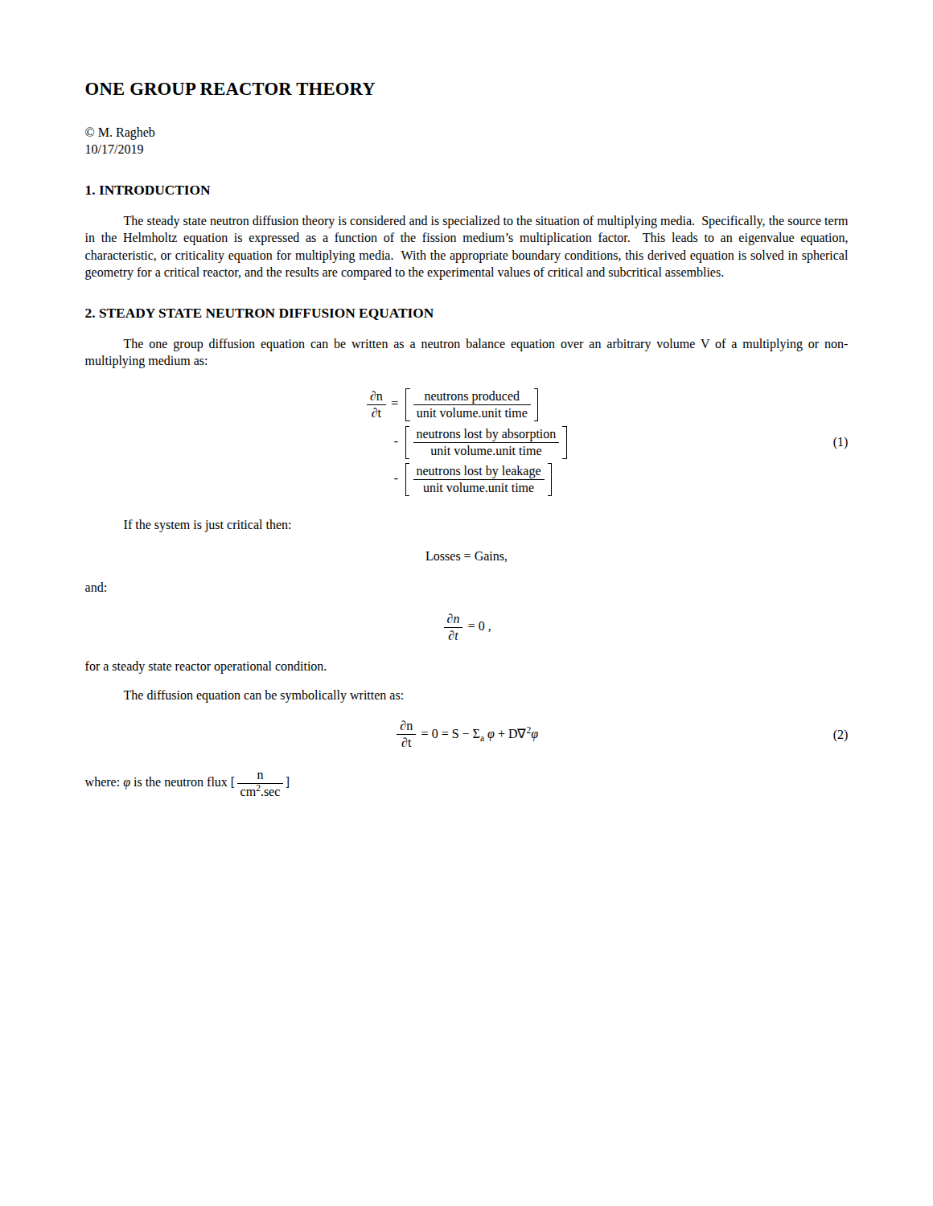ONE GROUP REACTOR THEORY
© M. Ragheb
10/17/2019
1. INTRODUCTION
The steady state neutron diffusion theory is considered and is specialized to the situation of multiplying media. Specifically, the source term in the Helmholtz equation is expressed as a function of the fission medium’s multiplication factor. This leads to an eigenvalue equation, characteristic, or criticality equation for multiplying media. With the appropriate boundary conditions, this derived equation is solved in spherical geometry for a critical reactor, and the results are compared to the experimental values of critical and subcritical assemblies.
2. STEADY STATE NEUTRON DIFFUSION EQUATION
The one group diffusion equation can be written as a neutron balance equation over an arbitrary volume V of a multiplying or non-multiplying medium as:
∂n∂t = neutrons produced unit volume.unit time - neutrons lost by absorption unit volume.unit time - neutrons lost by leakage unit volume.unit time (1)
If the system is just critical then:
Losses = Gains,
and:
∂n ∂t = 0 ,
for a steady state reactor operational condition.
The diffusion equation can be symbolically written as:
∂n ∂t = 0 = S − Σa φ + D∇2φ (2)
where: φ is the neutron flux [ncm2.sec]